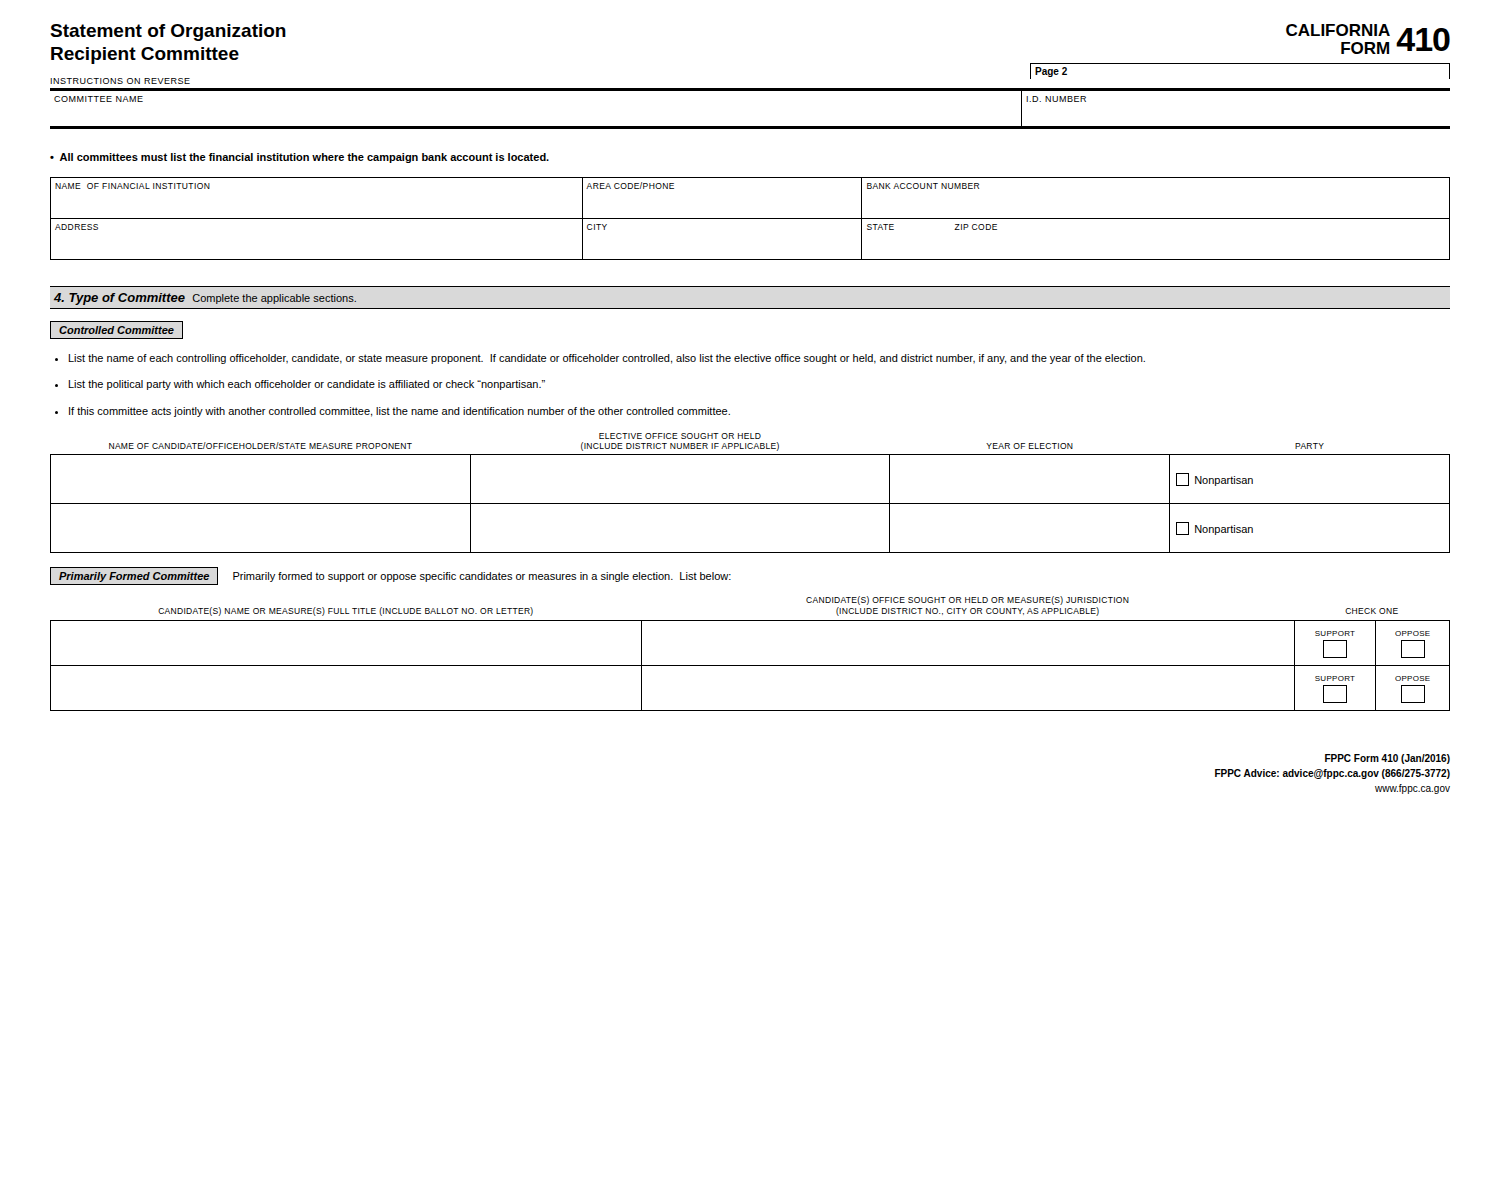Statement of Organization
Recipient Committee
INSTRUCTIONS ON REVERSE
CALIFORNIA
FORM
410
Page 2
COMMITTEE NAME
I.D. NUMBER
• All committees must list the financial institution where the campaign bank account is located.
| NAME OF FINANCIAL INSTITUTION | AREA CODE/PHONE | BANK ACCOUNT NUMBER |
| ADDRESS | CITY | STATE ZIP CODE |
4. Type of Committee Complete the applicable sections.
Controlled Committee
List the name of each controlling officeholder, candidate, or state measure proponent. If candidate or officeholder controlled, also list the elective office sought or held, and district number, if any, and the year of the election.
List the political party with which each officeholder or candidate is affiliated or check “nonpartisan.”
If this committee acts jointly with another controlled committee, list the name and identification number of the other controlled committee.
| NAME OF CANDIDATE/OFFICEHOLDER/STATE MEASURE PROPONENT | ELECTIVE OFFICE SOUGHT OR HELD (INCLUDE DISTRICT NUMBER IF APPLICABLE) | YEAR OF ELECTION | PARTY |
| --- | --- | --- | --- |
| | | | Nonpartisan |
| | | | Nonpartisan |
Primarily Formed Committee
Primarily formed to support or oppose specific candidates or measures in a single election. List below:
| CANDIDATE(S) NAME OR MEASURE(S) FULL TITLE (INCLUDE BALLOT NO. OR LETTER) | CANDIDATE(S) OFFICE SOUGHT OR HELD OR MEASURE(S) JURISDICTION (INCLUDE DISTRICT NO., CITY OR COUNTY, AS APPLICABLE) | CHECK ONE |
| --- | --- | --- |
| | | SUPPORT | OPPOSE |
| | | SUPPORT | OPPOSE |
FPPC Form 410 (Jan/2016)
FPPC Advice: advice@fppc.ca.gov (866/275-3772)
www.fppc.ca.gov